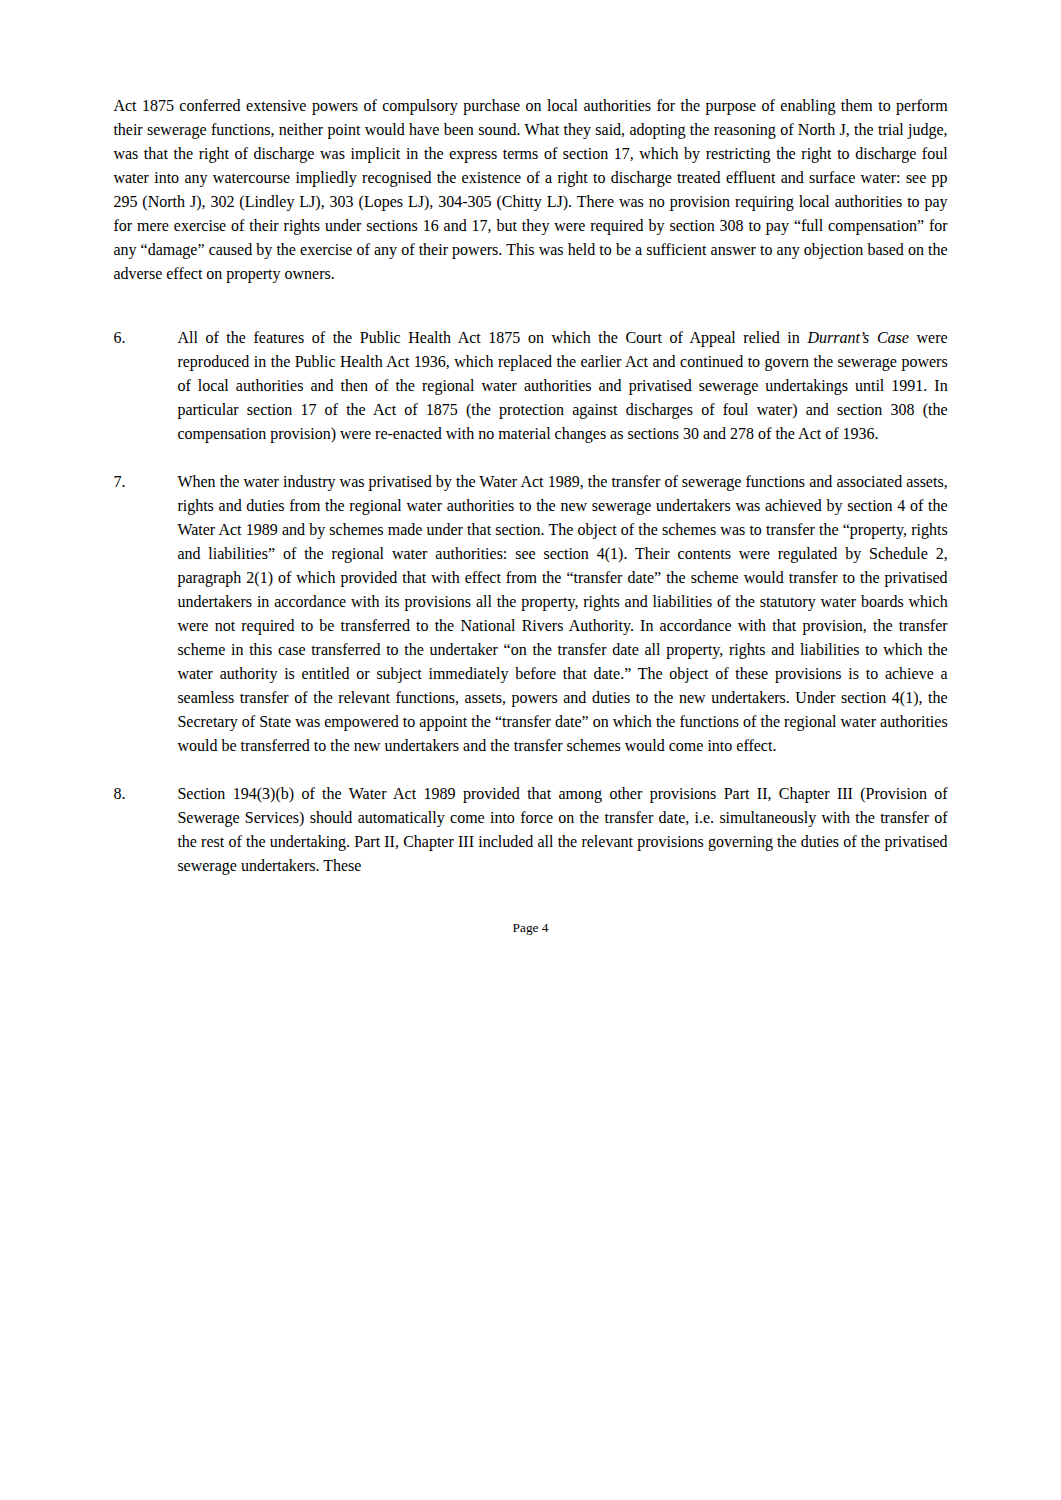Act 1875 conferred extensive powers of compulsory purchase on local authorities for the purpose of enabling them to perform their sewerage functions, neither point would have been sound. What they said, adopting the reasoning of North J, the trial judge, was that the right of discharge was implicit in the express terms of section 17, which by restricting the right to discharge foul water into any watercourse impliedly recognised the existence of a right to discharge treated effluent and surface water: see pp 295 (North J), 302 (Lindley LJ), 303 (Lopes LJ), 304-305 (Chitty LJ). There was no provision requiring local authorities to pay for mere exercise of their rights under sections 16 and 17, but they were required by section 308 to pay “full compensation” for any “damage” caused by the exercise of any of their powers. This was held to be a sufficient answer to any objection based on the adverse effect on property owners.
6.
All of the features of the Public Health Act 1875 on which the Court of Appeal relied in Durrant’s Case were reproduced in the Public Health Act 1936, which replaced the earlier Act and continued to govern the sewerage powers of local authorities and then of the regional water authorities and privatised sewerage undertakings until 1991. In particular section 17 of the Act of 1875 (the protection against discharges of foul water) and section 308 (the compensation provision) were re-enacted with no material changes as sections 30 and 278 of the Act of 1936.
7.
When the water industry was privatised by the Water Act 1989, the transfer of sewerage functions and associated assets, rights and duties from the regional water authorities to the new sewerage undertakers was achieved by section 4 of the Water Act 1989 and by schemes made under that section. The object of the schemes was to transfer the “property, rights and liabilities” of the regional water authorities: see section 4(1). Their contents were regulated by Schedule 2, paragraph 2(1) of which provided that with effect from the “transfer date” the scheme would transfer to the privatised undertakers in accordance with its provisions all the property, rights and liabilities of the statutory water boards which were not required to be transferred to the National Rivers Authority. In accordance with that provision, the transfer scheme in this case transferred to the undertaker “on the transfer date all property, rights and liabilities to which the water authority is entitled or subject immediately before that date.” The object of these provisions is to achieve a seamless transfer of the relevant functions, assets, powers and duties to the new undertakers. Under section 4(1), the Secretary of State was empowered to appoint the “transfer date” on which the functions of the regional water authorities would be transferred to the new undertakers and the transfer schemes would come into effect.
8.
Section 194(3)(b) of the Water Act 1989 provided that among other provisions Part II, Chapter III (Provision of Sewerage Services) should automatically come into force on the transfer date, i.e. simultaneously with the transfer of the rest of the undertaking. Part II, Chapter III included all the relevant provisions governing the duties of the privatised sewerage undertakers. These
Page 4